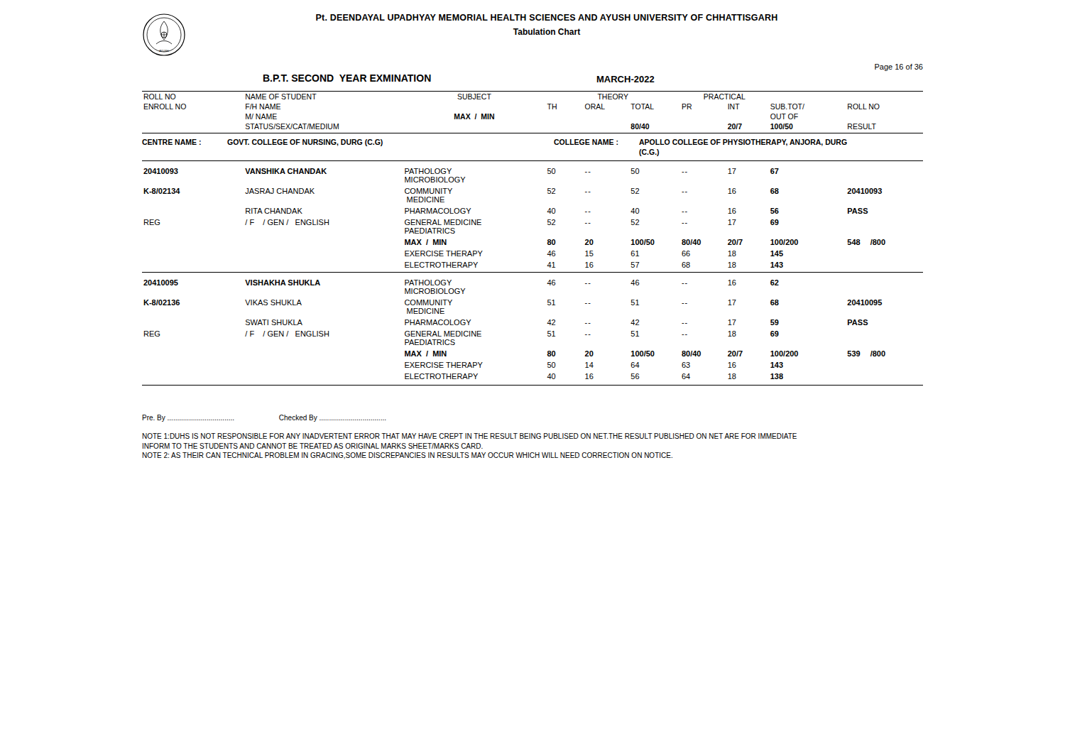AYUSH
Pt. DEENDAYAL UPADHYAY MEMORIAL HEALTH SCIENCES AND AYUSH UNIVERSITY OF CHHATTISGARH
Tabulation Chart
Page 16 of 36
B.P.T. SECOND YEAR EXMINATION
MARCH-2022
| ROLL NO | NAME OF STUDENT | SUBJECT | THEORY | PRACTICAL | | |
| ENROLL NO | F/H NAME | | TH | ORAL | TOTAL | PR | INT | SUB.TOT/ | ROLL NO |
| | M/ NAME | MAX / MIN | | | | | | OUT OF | |
| | STATUS/SEX/CAT/MEDIUM | | | | 80/40 | | 20/7 | 100/50 | RESULT |
CENTRE NAME : GOVT. COLLEGE OF NURSING, DURG (C.G) COLLEGE NAME : APOLLO COLLEGE OF PHYSIOTHERAPY, ANJORA, DURG (C.G.)
| 20410093 | VANSHIKA CHANDAK | PATHOLOGY MICROBIOLOGY | 50 | -- | 50 | -- | 17 | 67 | |
| K-8/02134 | JASRAJ CHANDAK | COMMUNITY MEDICINE | 52 | -- | 52 | -- | 16 | 68 | 20410093 |
| | RITA CHANDAK | PHARMACOLOGY | 40 | -- | 40 | -- | 16 | 56 | PASS |
| REG | / F / GEN / ENGLISH | GENERAL MEDICINE PAEDIATRICS | 52 | -- | 52 | -- | 17 | 69 | |
| | | MAX / MIN | 80 | 20 | 100/50 | 80/40 | 20/7 | 100/200 | 548 /800 |
| | | EXERCISE THERAPY | 46 | 15 | 61 | 66 | 18 | 145 | |
| | | ELECTROTHERAPY | 41 | 16 | 57 | 68 | 18 | 143 | |
| 20410095 | VISHAKHA SHUKLA | PATHOLOGY MICROBIOLOGY | 46 | -- | 46 | -- | 16 | 62 | |
| K-8/02136 | VIKAS SHUKLA | COMMUNITY MEDICINE | 51 | -- | 51 | -- | 17 | 68 | 20410095 |
| | SWATI SHUKLA | PHARMACOLOGY | 42 | -- | 42 | -- | 17 | 59 | PASS |
| REG | / F / GEN / ENGLISH | GENERAL MEDICINE PAEDIATRICS | 51 | -- | 51 | -- | 18 | 69 | |
| | | MAX / MIN | 80 | 20 | 100/50 | 80/40 | 20/7 | 100/200 | 539 /800 |
| | | EXERCISE THERAPY | 50 | 14 | 64 | 63 | 16 | 143 | |
| | | ELECTROTHERAPY | 40 | 16 | 56 | 64 | 18 | 138 | |
Pre. By .................................. Checked By ..................................
NOTE 1:DUHS IS NOT RESPONSIBLE FOR ANY INADVERTENT ERROR THAT MAY HAVE CREPT IN THE RESULT BEING PUBLISED ON NET.THE RESULT PUBLISHED ON NET ARE FOR IMMEDIATE
INFORM TO THE STUDENTS AND CANNOT BE TREATED AS ORIGINAL MARKS SHEET/MARKS CARD.
NOTE 2: AS THEIR CAN TECHNICAL PROBLEM IN GRACING,SOME DISCREPANCIES IN RESULTS MAY OCCUR WHICH WILL NEED CORRECTION ON NOTICE.